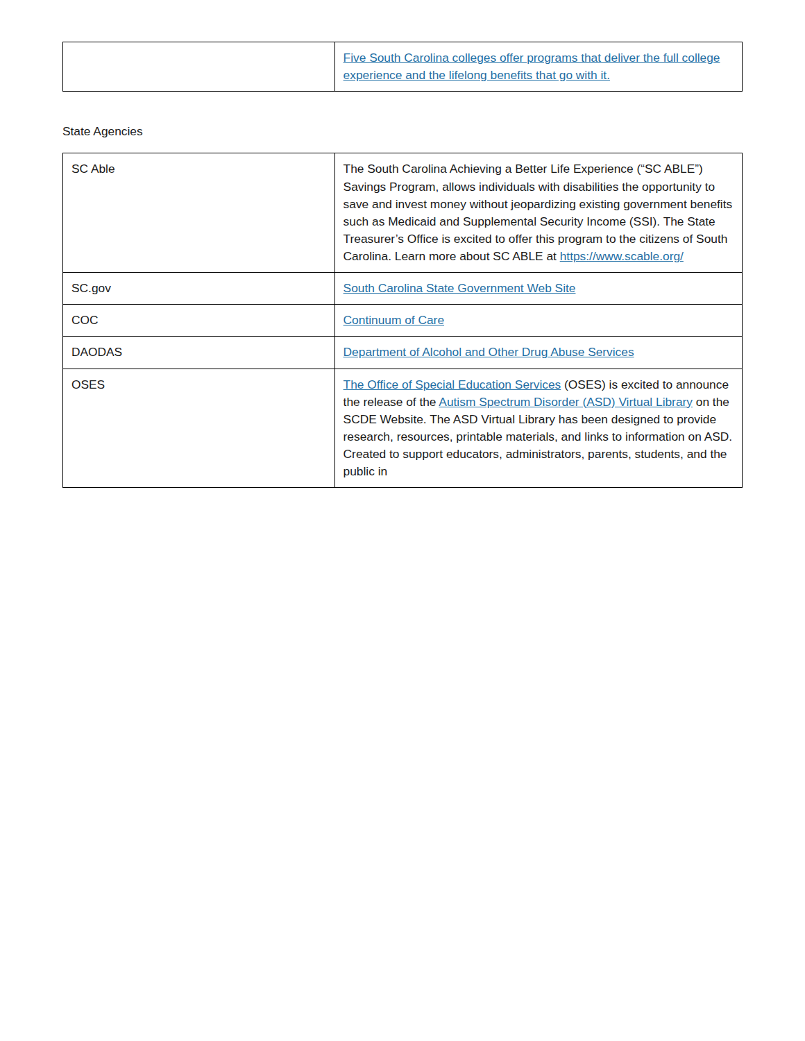| | Five South Carolina colleges offer programs that deliver the full college experience and the lifelong benefits that go with it. |
State Agencies
| SC Able | The South Carolina Achieving a Better Life Experience (“SC ABLE”) Savings Program, allows individuals with disabilities the opportunity to save and invest money without jeopardizing existing government benefits such as Medicaid and Supplemental Security Income (SSI). The State Treasurer’s Office is excited to offer this program to the citizens of South Carolina. Learn more about SC ABLE at https://www.scable.org/ |
| SC.gov | South Carolina State Government Web Site |
| COC | Continuum of Care |
| DAODAS | Department of Alcohol and Other Drug Abuse Services |
| OSES | The Office of Special Education Services (OSES) is excited to announce the release of the Autism Spectrum Disorder (ASD) Virtual Library on the SCDE Website. The ASD Virtual Library has been designed to provide research, resources, printable materials, and links to information on ASD. Created to support educators, administrators, parents, students, and the public in |